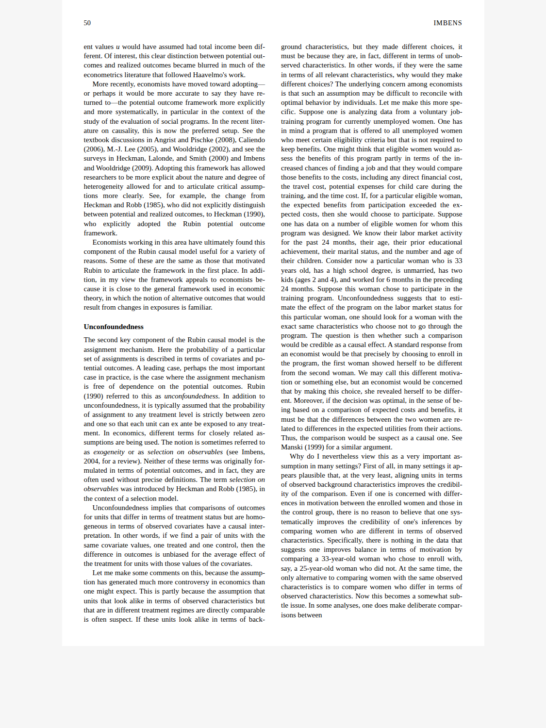50 IMBENS
ent values u would have assumed had total income been different. Of interest, this clear distinction between potential outcomes and realized outcomes became blurred in much of the econometrics literature that followed Haavelmo's work.
More recently, economists have moved toward adopting—or perhaps it would be more accurate to say they have returned to—the potential outcome framework more explicitly and more systematically, in particular in the context of the study of the evaluation of social programs. In the recent literature on causality, this is now the preferred setup. See the textbook discussions in Angrist and Pischke (2008), Caliendo (2006), M.-J. Lee (2005), and Wooldridge (2002), and see the surveys in Heckman, Lalonde, and Smith (2000) and Imbens and Wooldridge (2009). Adopting this framework has allowed researchers to be more explicit about the nature and degree of heterogeneity allowed for and to articulate critical assumptions more clearly. See, for example, the change from Heckman and Robb (1985), who did not explicitly distinguish between potential and realized outcomes, to Heckman (1990), who explicitly adopted the Rubin potential outcome framework.
Economists working in this area have ultimately found this component of the Rubin causal model useful for a variety of reasons. Some of these are the same as those that motivated Rubin to articulate the framework in the first place. In addition, in my view the framework appeals to economists because it is close to the general framework used in economic theory, in which the notion of alternative outcomes that would result from changes in exposures is familiar.
Unconfoundedness
The second key component of the Rubin causal model is the assignment mechanism. Here the probability of a particular set of assignments is described in terms of covariates and potential outcomes. A leading case, perhaps the most important case in practice, is the case where the assignment mechanism is free of dependence on the potential outcomes. Rubin (1990) referred to this as unconfoundedness. In addition to unconfoundedness, it is typically assumed that the probability of assignment to any treatment level is strictly between zero and one so that each unit can ex ante be exposed to any treatment. In economics, different terms for closely related assumptions are being used. The notion is sometimes referred to as exogeneity or as selection on observables (see Imbens, 2004, for a review). Neither of these terms was originally formulated in terms of potential outcomes, and in fact, they are often used without precise definitions. The term selection on observables was introduced by Heckman and Robb (1985), in the context of a selection model.
Unconfoundedness implies that comparisons of outcomes for units that differ in terms of treatment status but are homogeneous in terms of observed covariates have a causal interpretation. In other words, if we find a pair of units with the same covariate values, one treated and one control, then the difference in outcomes is unbiased for the average effect of the treatment for units with those values of the covariates.
Let me make some comments on this, because the assumption has generated much more controversy in economics than one might expect. This is partly because the assumption that units that look alike in terms of observed characteristics but that are in different treatment regimes are directly comparable is often suspect. If these units look alike in terms of background characteristics, but they made different choices, it must be because they are, in fact, different in terms of unobserved characteristics. In other words, if they were the same in terms of all relevant characteristics, why would they make different choices? The underlying concern among economists is that such an assumption may be difficult to reconcile with optimal behavior by individuals. Let me make this more specific. Suppose one is analyzing data from a voluntary job-training program for currently unemployed women. One has in mind a program that is offered to all unemployed women who meet certain eligibility criteria but that is not required to keep benefits. One might think that eligible women would assess the benefits of this program partly in terms of the increased chances of finding a job and that they would compare those benefits to the costs, including any direct financial cost, the travel cost, potential expenses for child care during the training, and the time cost. If, for a particular eligible woman, the expected benefits from participation exceeded the expected costs, then she would choose to participate. Suppose one has data on a number of eligible women for whom this program was designed. We know their labor market activity for the past 24 months, their age, their prior educational achievement, their marital status, and the number and age of their children. Consider now a particular woman who is 33 years old, has a high school degree, is unmarried, has two kids (ages 2 and 4), and worked for 6 months in the preceding 24 months. Suppose this woman chose to participate in the training program. Unconfoundedness suggests that to estimate the effect of the program on the labor market status for this particular woman, one should look for a woman with the exact same characteristics who choose not to go through the program. The question is then whether such a comparison would be credible as a causal effect. A standard response from an economist would be that precisely by choosing to enroll in the program, the first woman showed herself to be different from the second woman. We may call this different motivation or something else, but an economist would be concerned that by making this choice, she revealed herself to be different. Moreover, if the decision was optimal, in the sense of being based on a comparison of expected costs and benefits, it must be that the differences between the two women are related to differences in the expected utilities from their actions. Thus, the comparison would be suspect as a causal one. See Manski (1999) for a similar argument.
Why do I nevertheless view this as a very important assumption in many settings? First of all, in many settings it appears plausible that, at the very least, aligning units in terms of observed background characteristics improves the credibility of the comparison. Even if one is concerned with differences in motivation between the enrolled women and those in the control group, there is no reason to believe that one systematically improves the credibility of one's inferences by comparing women who are different in terms of observed characteristics. Specifically, there is nothing in the data that suggests one improves balance in terms of motivation by comparing a 33-year-old woman who chose to enroll with, say, a 25-year-old woman who did not. At the same time, the only alternative to comparing women with the same observed characteristics is to compare women who differ in terms of observed characteristics. Now this becomes a somewhat subtle issue. In some analyses, one does make deliberate comparisons between